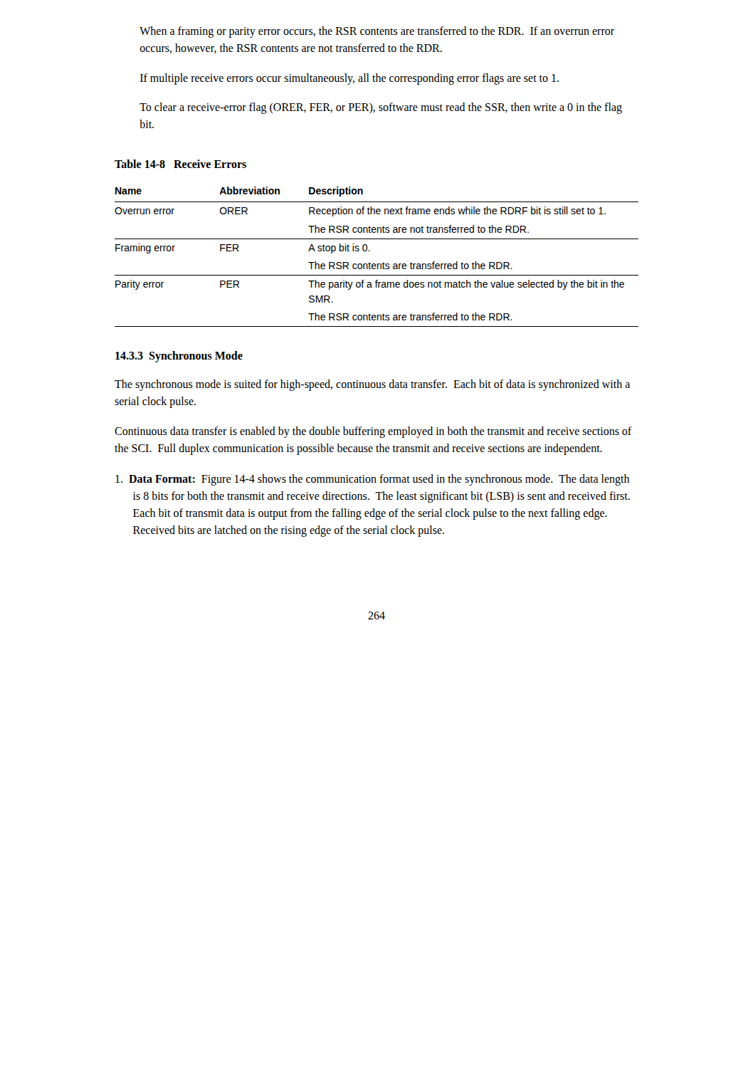When a framing or parity error occurs, the RSR contents are transferred to the RDR. If an overrun error occurs, however, the RSR contents are not transferred to the RDR.
If multiple receive errors occur simultaneously, all the corresponding error flags are set to 1.
To clear a receive-error flag (ORER, FER, or PER), software must read the SSR, then write a 0 in the flag bit.
Table 14-8 Receive Errors
| Name | Abbreviation | Description |
| --- | --- | --- |
| Overrun error | ORER | Reception of the next frame ends while the RDRF bit is still set to 1. |
| | | The RSR contents are not transferred to the RDR. |
| Framing error | FER | A stop bit is 0. |
| | | The RSR contents are transferred to the RDR. |
| Parity error | PER | The parity of a frame does not match the value selected by the bit in the SMR. |
| | | The RSR contents are transferred to the RDR. |
14.3.3 Synchronous Mode
The synchronous mode is suited for high-speed, continuous data transfer. Each bit of data is synchronized with a serial clock pulse.
Continuous data transfer is enabled by the double buffering employed in both the transmit and receive sections of the SCI. Full duplex communication is possible because the transmit and receive sections are independent.
1. Data Format: Figure 14-4 shows the communication format used in the synchronous mode. The data length is 8 bits for both the transmit and receive directions. The least significant bit (LSB) is sent and received first. Each bit of transmit data is output from the falling edge of the serial clock pulse to the next falling edge. Received bits are latched on the rising edge of the serial clock pulse.
264